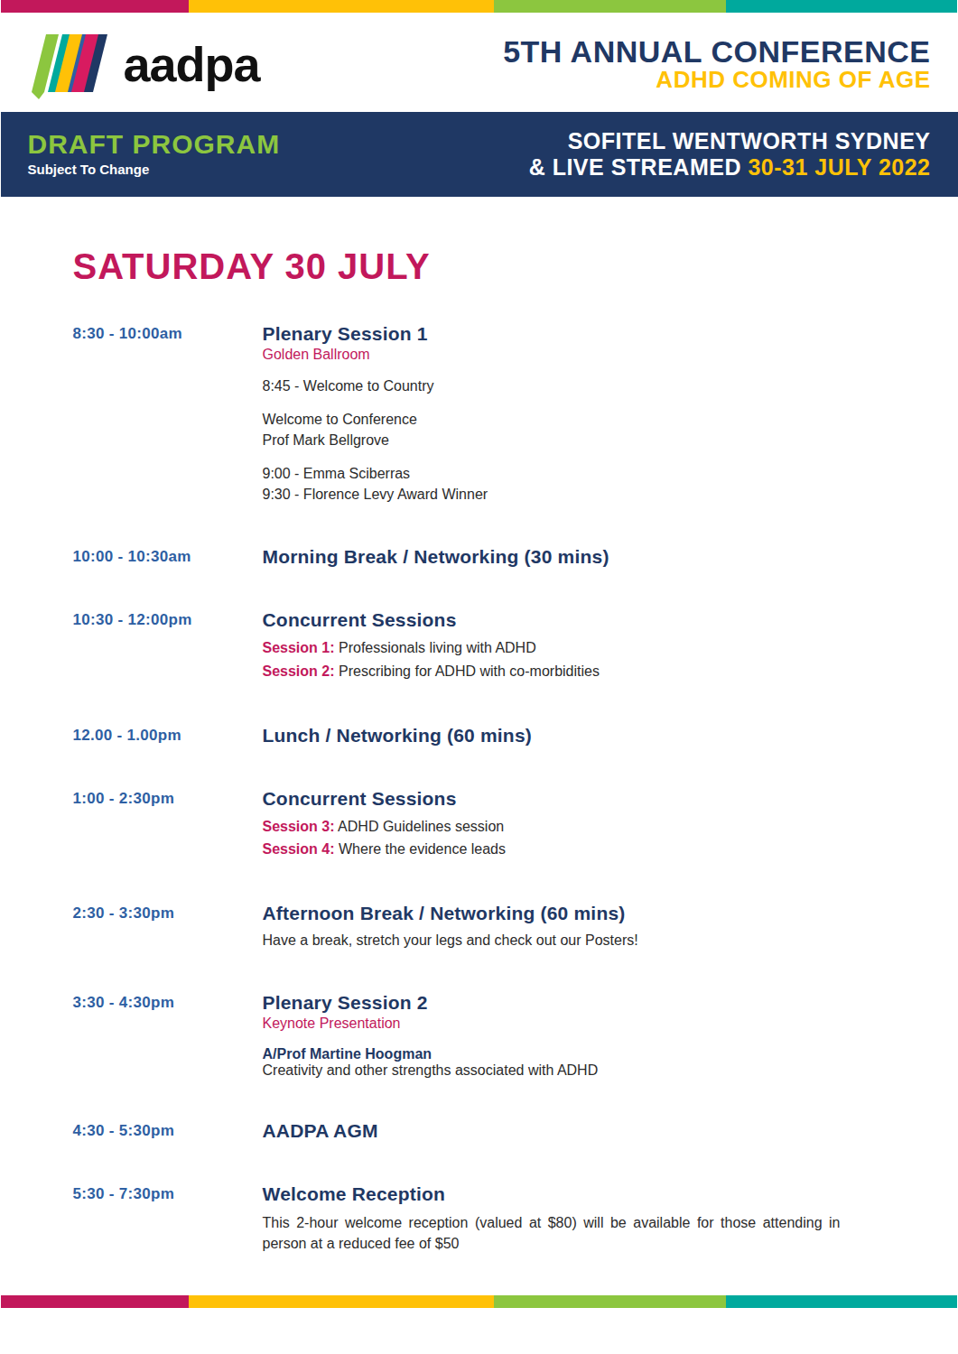aadpa
5th Annual Conference
ADHD Coming of Age
Draft Program
Subject To Change
Sofitel Wentworth Sydney
& Live Streamed 30-31 July 2022
Saturday 30 July
8:30 - 10:00am
Plenary Session 1
Golden Ballroom
8:45 - Welcome to Country
Welcome to Conference
Prof Mark Bellgrove
9:00 - Emma Sciberras
9:30 - Florence Levy Award Winner
10:00 - 10:30am
Morning Break / Networking (30 mins)
10:30 - 12:00pm
Concurrent Sessions
Session 1: Professionals living with ADHD
Session 2: Prescribing for ADHD with co-morbidities
12.00 - 1.00pm
Lunch / Networking (60 mins)
1:00 - 2:30pm
Concurrent Sessions
Session 3: ADHD Guidelines session
Session 4: Where the evidence leads
2:30 - 3:30pm
Afternoon Break / Networking (60 mins)
Have a break, stretch your legs and check out our Posters!
3:30 - 4:30pm
Plenary Session 2
Keynote Presentation
A/Prof Martine Hoogman
Creativity and other strengths associated with ADHD
4:30 - 5:30pm
AADPA AGM
5:30 - 7:30pm
Welcome Reception
This 2-hour welcome reception (valued at $80) will be available for those attending in person at a reduced fee of $50